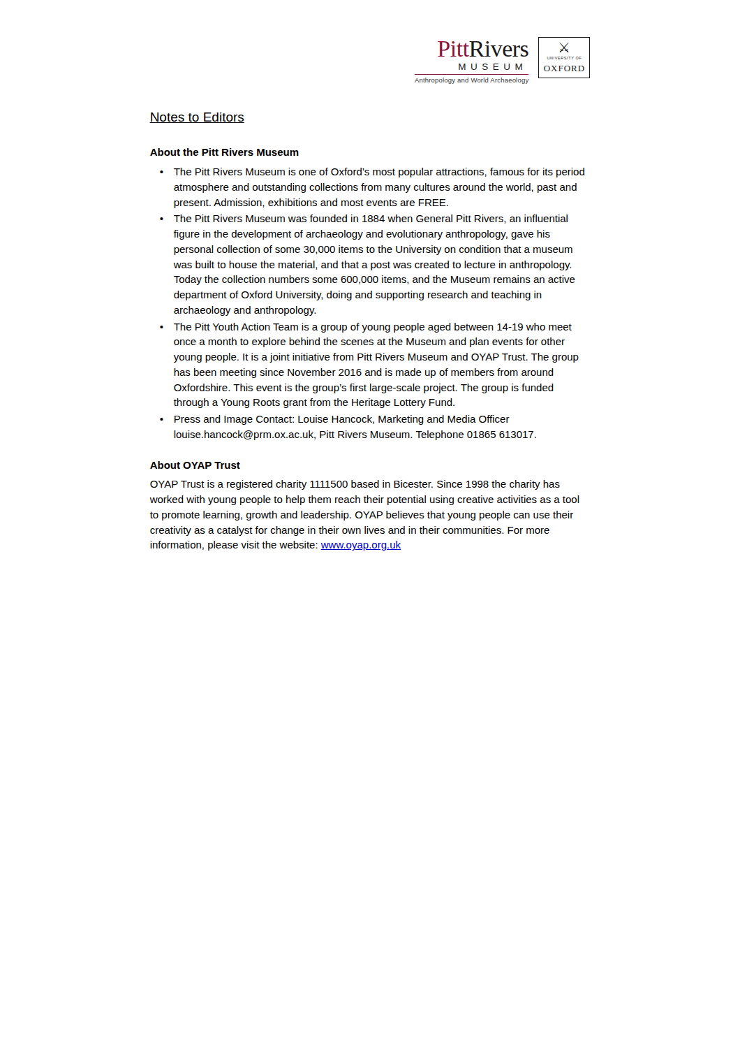Pitt Rivers
MUSEUM
Anthropology and World Archaeology
⚔
UNIVERSITY OF
OXFORD
Notes to Editors
About the Pitt Rivers Museum
The Pitt Rivers Museum is one of Oxford’s most popular attractions, famous for its period atmosphere and outstanding collections from many cultures around the world, past and present. Admission, exhibitions and most events are FREE.
The Pitt Rivers Museum was founded in 1884 when General Pitt Rivers, an influential figure in the development of archaeology and evolutionary anthropology, gave his personal collection of some 30,000 items to the University on condition that a museum was built to house the material, and that a post was created to lecture in anthropology. Today the collection numbers some 600,000 items, and the Museum remains an active department of Oxford University, doing and supporting research and teaching in archaeology and anthropology.
The Pitt Youth Action Team is a group of young people aged between 14-19 who meet once a month to explore behind the scenes at the Museum and plan events for other young people. It is a joint initiative from Pitt Rivers Museum and OYAP Trust. The group has been meeting since November 2016 and is made up of members from around Oxfordshire. This event is the group’s first large-scale project. The group is funded through a Young Roots grant from the Heritage Lottery Fund.
Press and Image Contact: Louise Hancock, Marketing and Media Officer louise.hancock@prm.ox.ac.uk, Pitt Rivers Museum. Telephone 01865 613017.
About OYAP Trust
OYAP Trust is a registered charity 1111500 based in Bicester. Since 1998 the charity has worked with young people to help them reach their potential using creative activities as a tool to promote learning, growth and leadership. OYAP believes that young people can use their creativity as a catalyst for change in their own lives and in their communities. For more information, please visit the website: www.oyap.org.uk